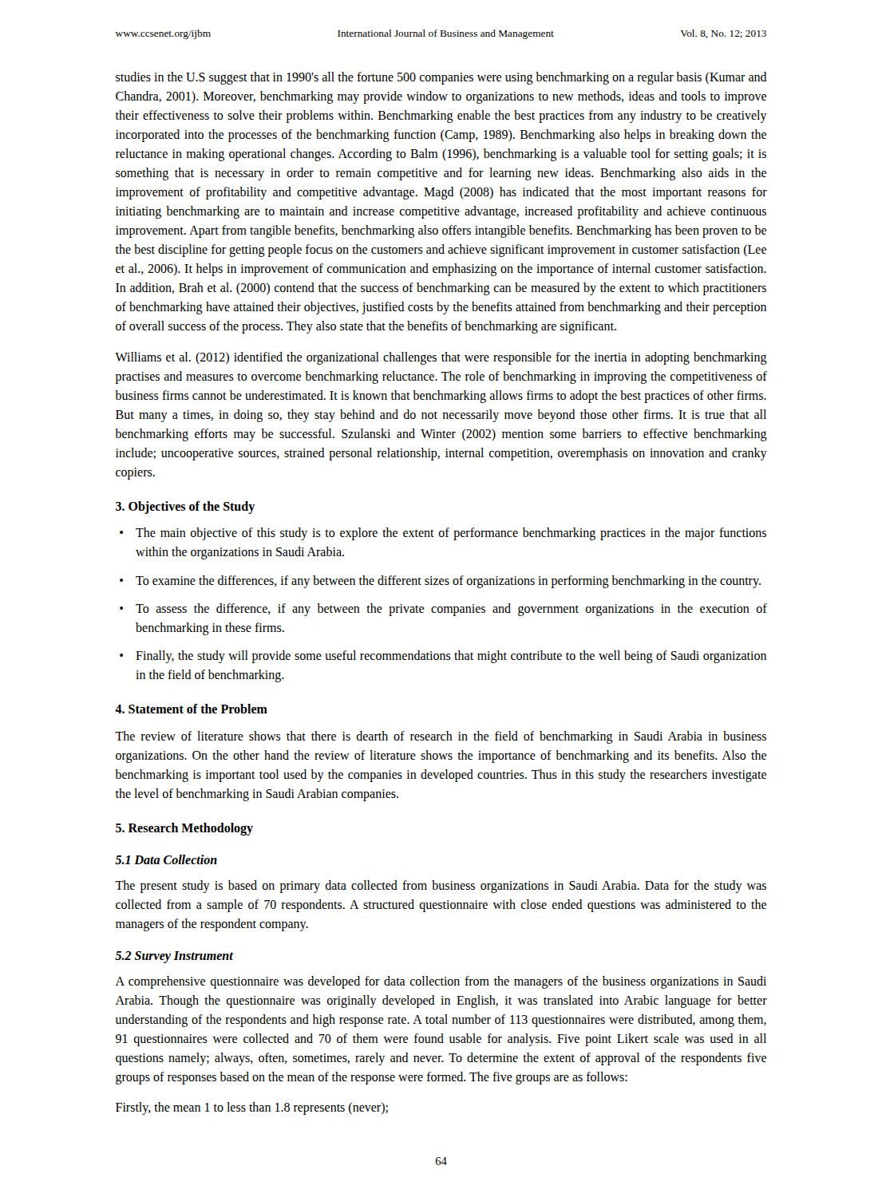www.ccsenet.org/ijbm
International Journal of Business and Management
Vol. 8, No. 12; 2013
studies in the U.S suggest that in 1990's all the fortune 500 companies were using benchmarking on a regular basis (Kumar and Chandra, 2001). Moreover, benchmarking may provide window to organizations to new methods, ideas and tools to improve their effectiveness to solve their problems within. Benchmarking enable the best practices from any industry to be creatively incorporated into the processes of the benchmarking function (Camp, 1989). Benchmarking also helps in breaking down the reluctance in making operational changes. According to Balm (1996), benchmarking is a valuable tool for setting goals; it is something that is necessary in order to remain competitive and for learning new ideas. Benchmarking also aids in the improvement of profitability and competitive advantage. Magd (2008) has indicated that the most important reasons for initiating benchmarking are to maintain and increase competitive advantage, increased profitability and achieve continuous improvement. Apart from tangible benefits, benchmarking also offers intangible benefits. Benchmarking has been proven to be the best discipline for getting people focus on the customers and achieve significant improvement in customer satisfaction (Lee et al., 2006). It helps in improvement of communication and emphasizing on the importance of internal customer satisfaction. In addition, Brah et al. (2000) contend that the success of benchmarking can be measured by the extent to which practitioners of benchmarking have attained their objectives, justified costs by the benefits attained from benchmarking and their perception of overall success of the process. They also state that the benefits of benchmarking are significant.
Williams et al. (2012) identified the organizational challenges that were responsible for the inertia in adopting benchmarking practises and measures to overcome benchmarking reluctance. The role of benchmarking in improving the competitiveness of business firms cannot be underestimated. It is known that benchmarking allows firms to adopt the best practices of other firms. But many a times, in doing so, they stay behind and do not necessarily move beyond those other firms. It is true that all benchmarking efforts may be successful. Szulanski and Winter (2002) mention some barriers to effective benchmarking include; uncooperative sources, strained personal relationship, internal competition, overemphasis on innovation and cranky copiers.
3. Objectives of the Study
The main objective of this study is to explore the extent of performance benchmarking practices in the major functions within the organizations in Saudi Arabia.
To examine the differences, if any between the different sizes of organizations in performing benchmarking in the country.
To assess the difference, if any between the private companies and government organizations in the execution of benchmarking in these firms.
Finally, the study will provide some useful recommendations that might contribute to the well being of Saudi organization in the field of benchmarking.
4. Statement of the Problem
The review of literature shows that there is dearth of research in the field of benchmarking in Saudi Arabia in business organizations. On the other hand the review of literature shows the importance of benchmarking and its benefits. Also the benchmarking is important tool used by the companies in developed countries. Thus in this study the researchers investigate the level of benchmarking in Saudi Arabian companies.
5. Research Methodology
5.1 Data Collection
The present study is based on primary data collected from business organizations in Saudi Arabia. Data for the study was collected from a sample of 70 respondents. A structured questionnaire with close ended questions was administered to the managers of the respondent company.
5.2 Survey Instrument
A comprehensive questionnaire was developed for data collection from the managers of the business organizations in Saudi Arabia. Though the questionnaire was originally developed in English, it was translated into Arabic language for better understanding of the respondents and high response rate. A total number of 113 questionnaires were distributed, among them, 91 questionnaires were collected and 70 of them were found usable for analysis. Five point Likert scale was used in all questions namely; always, often, sometimes, rarely and never. To determine the extent of approval of the respondents five groups of responses based on the mean of the response were formed. The five groups are as follows:
Firstly, the mean 1 to less than 1.8 represents (never);
64